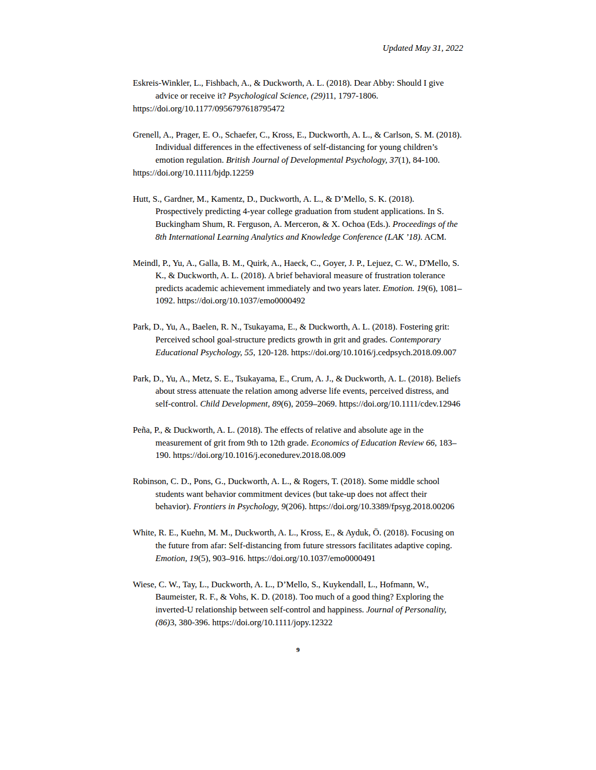Updated May 31, 2022
Eskreis-Winkler, L., Fishbach, A., & Duckworth, A. L. (2018). Dear Abby: Should I give advice or receive it? Psychological Science, (29) 11, 1797-1806. https://doi.org/10.1177/0956797618795472
Grenell, A., Prager, E. O., Schaefer, C., Kross, E., Duckworth, A. L., & Carlson, S. M. (2018). Individual differences in the effectiveness of self-distancing for young children’s emotion regulation. British Journal of Developmental Psychology, 37(1), 84-100. https://doi.org/10.1111/bjdp.12259
Hutt, S., Gardner, M., Kamentz, D., Duckworth, A. L., & D’Mello, S. K. (2018). Prospectively predicting 4-year college graduation from student applications. In S. Buckingham Shum, R. Ferguson, A. Merceron, & X. Ochoa (Eds.). Proceedings of the 8th International Learning Analytics and Knowledge Conference (LAK ’18). ACM.
Meindl, P., Yu, A., Galla, B. M., Quirk, A., Haeck, C., Goyer, J. P., Lejuez, C. W., D'Mello, S. K., & Duckworth, A. L. (2018). A brief behavioral measure of frustration tolerance predicts academic achievement immediately and two years later. Emotion. 19(6), 1081–1092. https://doi.org/10.1037/emo0000492
Park, D., Yu, A., Baelen, R. N., Tsukayama, E., & Duckworth, A. L. (2018). Fostering grit: Perceived school goal-structure predicts growth in grit and grades. Contemporary Educational Psychology, 55, 120-128. https://doi.org/10.1016/j.cedpsych.2018.09.007
Park, D., Yu, A., Metz, S. E., Tsukayama, E., Crum, A. J., & Duckworth, A. L. (2018). Beliefs about stress attenuate the relation among adverse life events, perceived distress, and self-control. Child Development, 89(6), 2059–2069. https://doi.org/10.1111/cdev.12946
Peña, P., & Duckworth, A. L. (2018). The effects of relative and absolute age in the measurement of grit from 9th to 12th grade. Economics of Education Review 66, 183–190. https://doi.org/10.1016/j.econedurev.2018.08.009
Robinson, C. D., Pons, G., Duckworth, A. L., & Rogers, T. (2018). Some middle school students want behavior commitment devices (but take-up does not affect their behavior). Frontiers in Psychology, 9(206). https://doi.org/10.3389/fpsyg.2018.00206
White, R. E., Kuehn, M. M., Duckworth, A. L., Kross, E., & Ayduk, Ö. (2018). Focusing on the future from afar: Self-distancing from future stressors facilitates adaptive coping. Emotion, 19(5), 903–916. https://doi.org/10.1037/emo0000491
Wiese, C. W., Tay, L., Duckworth, A. L., D’Mello, S., Kuykendall, L., Hofmann, W., Baumeister, R. F., & Vohs, K. D. (2018). Too much of a good thing? Exploring the inverted-U relationship between self-control and happiness. Journal of Personality, (86) 3, 380-396. https://doi.org/10.1111/jopy.12322
9